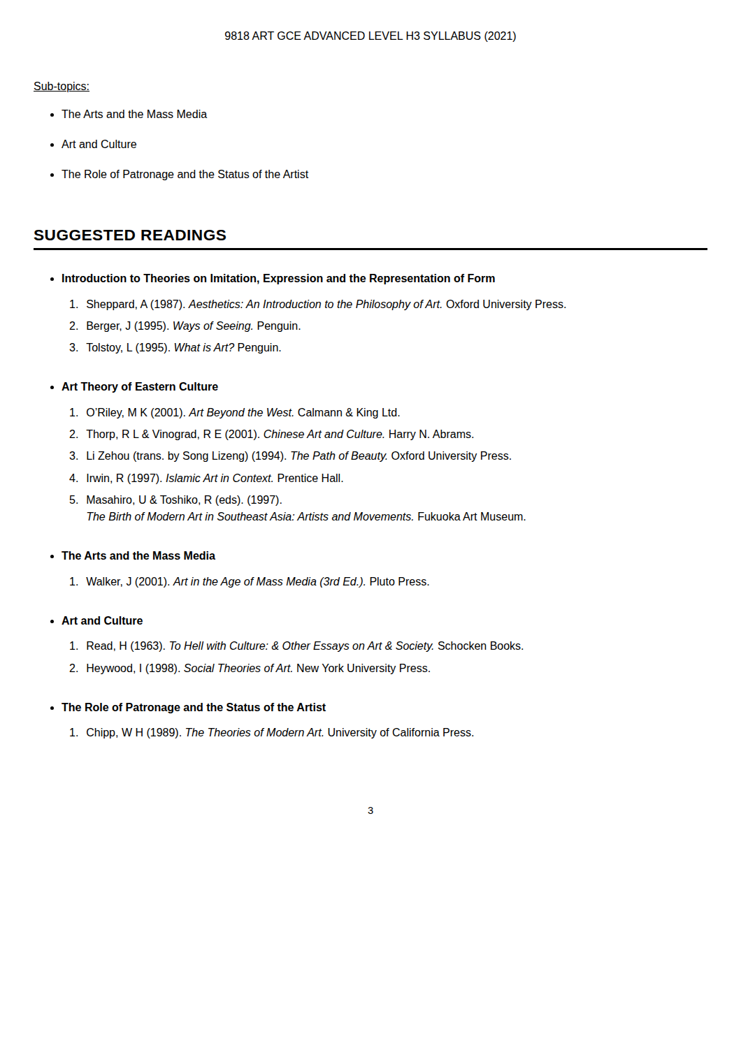9818 ART GCE ADVANCED LEVEL H3 SYLLABUS (2021)
Sub-topics:
The Arts and the Mass Media
Art and Culture
The Role of Patronage and the Status of the Artist
SUGGESTED READINGS
Introduction to Theories on Imitation, Expression and the Representation of Form
Sheppard, A (1987). Aesthetics: An Introduction to the Philosophy of Art. Oxford University Press.
Berger, J (1995). Ways of Seeing. Penguin.
Tolstoy, L (1995). What is Art? Penguin.
Art Theory of Eastern Culture
O’Riley, M K (2001). Art Beyond the West. Calmann & King Ltd.
Thorp, R L & Vinograd, R E (2001). Chinese Art and Culture. Harry N. Abrams.
Li Zehou (trans. by Song Lizeng) (1994). The Path of Beauty. Oxford University Press.
Irwin, R (1997). Islamic Art in Context. Prentice Hall.
Masahiro, U & Toshiko, R (eds). (1997).
The Birth of Modern Art in Southeast Asia: Artists and Movements. Fukuoka Art Museum.
The Arts and the Mass Media
Walker, J (2001). Art in the Age of Mass Media (3rd Ed.). Pluto Press.
Art and Culture
Read, H (1963). To Hell with Culture: & Other Essays on Art & Society. Schocken Books.
Heywood, I (1998). Social Theories of Art. New York University Press.
The Role of Patronage and the Status of the Artist
Chipp, W H (1989). The Theories of Modern Art. University of California Press.
3